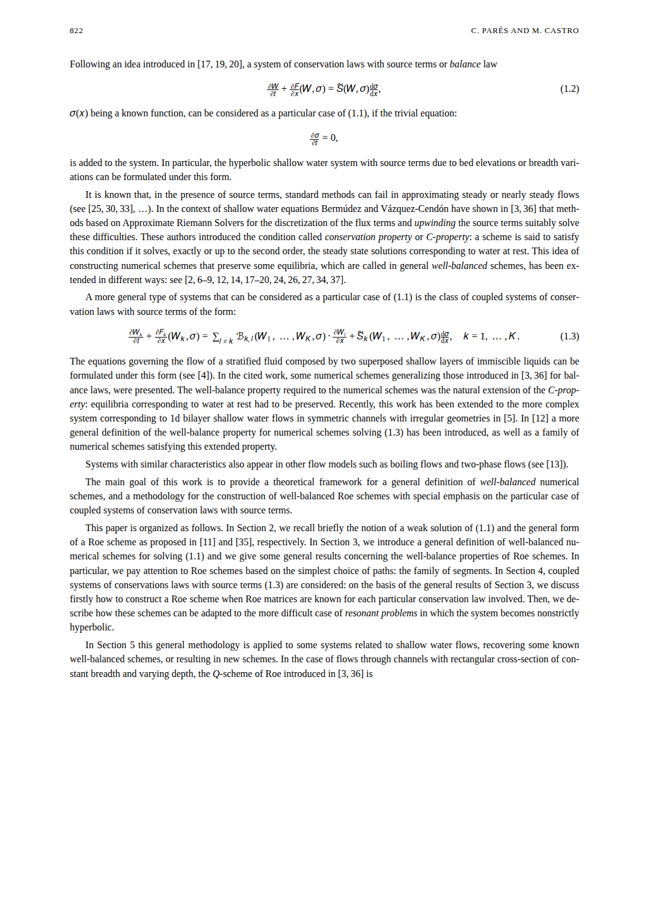822 C. Parés and M. Castro
Following an idea introduced in [17, 19, 20], a system of conservation laws with source terms or balance law
∂W∂t + ∂F∂x (W,σ) = S~ (W,σ) dσdx , (1.2)
σ(x) being a known function, can be considered as a particular case of (1.1), if the trivial equation:
∂σ∂t =0,
is added to the system. In particular, the hyperbolic shallow water system with source terms due to bed elevations or breadth variations can be formulated under this form.
It is known that, in the presence of source terms, standard methods can fail in approximating steady or nearly steady flows (see [25, 30, 33], …). In the context of shallow water equations Bermúdez and Vázquez-Cendón have shown in [3, 36] that methods based on Approximate Riemann Solvers for the discretization of the flux terms and upwinding the source terms suitably solve these difficulties. These authors introduced the condition called conservation property or C-property: a scheme is said to satisfy this condition if it solves, exactly or up to the second order, the steady state solutions corresponding to water at rest. This idea of constructing numerical schemes that preserve some equilibria, which are called in general well-balanced schemes, has been extended in different ways: see [2, 6–9, 12, 14, 17–20, 24, 26, 27, 34, 37].
A more general type of systems that can be considered as a particular case of (1.1) is the class of coupled systems of conservation laws with source terms of the form:
∂Wk∂t + ∂Fk∂x (Wk,σ) = ∑l≠k ℬk,l (W1,…,WK,σ) ⋅ ∂Wl∂x + S~k (W1,…,WK,σ) dσdx , k=1,…,K. (1.3)
The equations governing the flow of a stratified fluid composed by two superposed shallow layers of immiscible liquids can be formulated under this form (see [4]). In the cited work, some numerical schemes generalizing those introduced in [3, 36] for balance laws, were presented. The well-balance property required to the numerical schemes was the natural extension of the C-property: equilibria corresponding to water at rest had to be preserved. Recently, this work has been extended to the more complex system corresponding to 1d bilayer shallow water flows in symmetric channels with irregular geometries in [5]. In [12] a more general definition of the well-balance property for numerical schemes solving (1.3) has been introduced, as well as a family of numerical schemes satisfying this extended property.
Systems with similar characteristics also appear in other flow models such as boiling flows and two-phase flows (see [13]).
The main goal of this work is to provide a theoretical framework for a general definition of well-balanced numerical schemes, and a methodology for the construction of well-balanced Roe schemes with special emphasis on the particular case of coupled systems of conservation laws with source terms.
This paper is organized as follows. In Section 2, we recall briefly the notion of a weak solution of (1.1) and the general form of a Roe scheme as proposed in [11] and [35], respectively. In Section 3, we introduce a general definition of well-balanced numerical schemes for solving (1.1) and we give some general results concerning the well-balance properties of Roe schemes. In particular, we pay attention to Roe schemes based on the simplest choice of paths: the family of segments. In Section 4, coupled systems of conservations laws with source terms (1.3) are considered: on the basis of the general results of Section 3, we discuss firstly how to construct a Roe scheme when Roe matrices are known for each particular conservation law involved. Then, we describe how these schemes can be adapted to the more difficult case of resonant problems in which the system becomes nonstrictly hyperbolic.
In Section 5 this general methodology is applied to some systems related to shallow water flows, recovering some known well-balanced schemes, or resulting in new schemes. In the case of flows through channels with rectangular cross-section of constant breadth and varying depth, the Q-scheme of Roe introduced in [3, 36] is